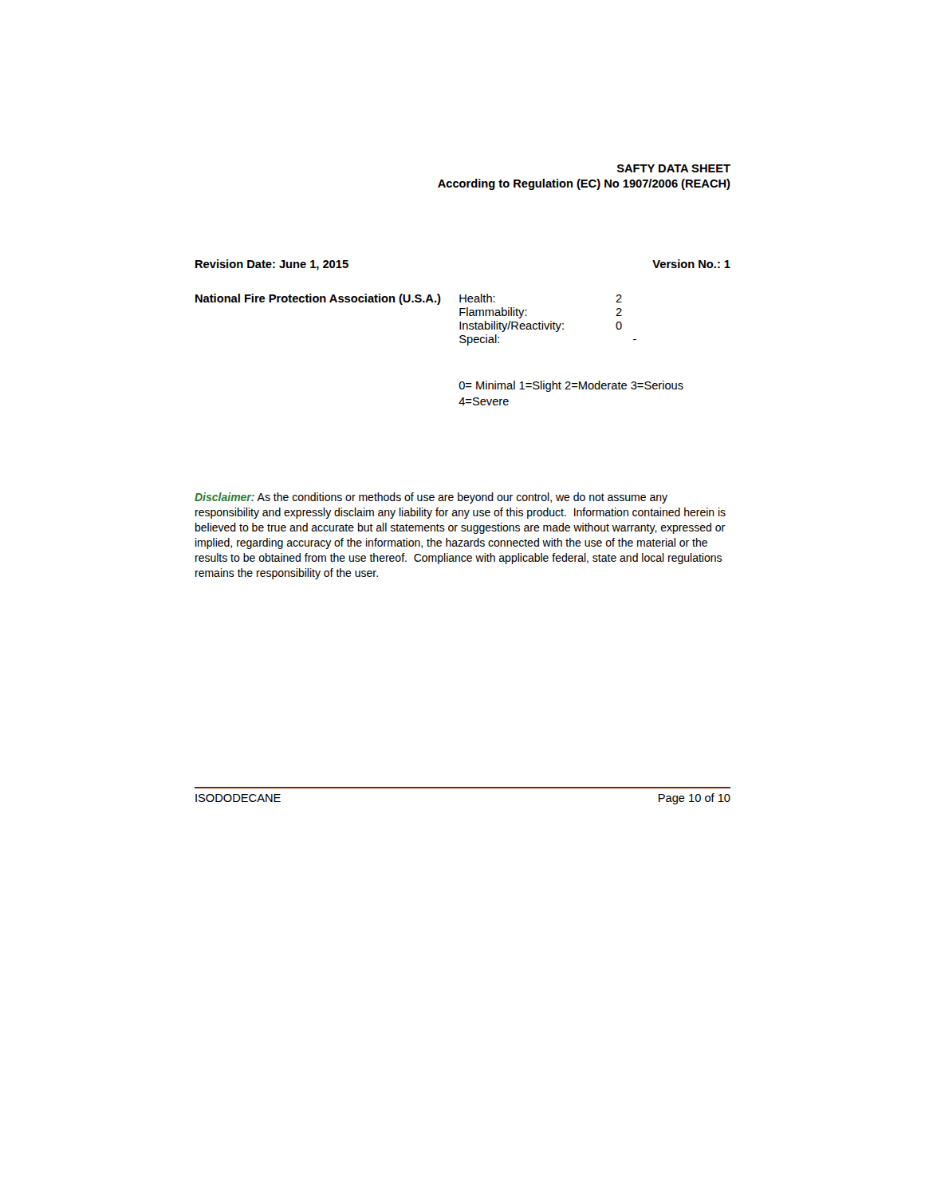SAFTY DATA SHEET
According to Regulation (EC) No 1907/2006 (REACH)
Revision Date: June 1, 2015 Version No.: 1
National Fire Protection Association (U.S.A.)
| Health: | 2 |
| Flammability: | 2 |
| Instability/Reactivity: | 0 |
| Special: | - |
0= Minimal 1=Slight 2=Moderate 3=Serious 4=Severe
Disclaimer: As the conditions or methods of use are beyond our control, we do not assume any responsibility and expressly disclaim any liability for any use of this product. Information contained herein is believed to be true and accurate but all statements or suggestions are made without warranty, expressed or implied, regarding accuracy of the information, the hazards connected with the use of the material or the results to be obtained from the use thereof. Compliance with applicable federal, state and local regulations remains the responsibility of the user.
ISODODECANE Page 10 of 10